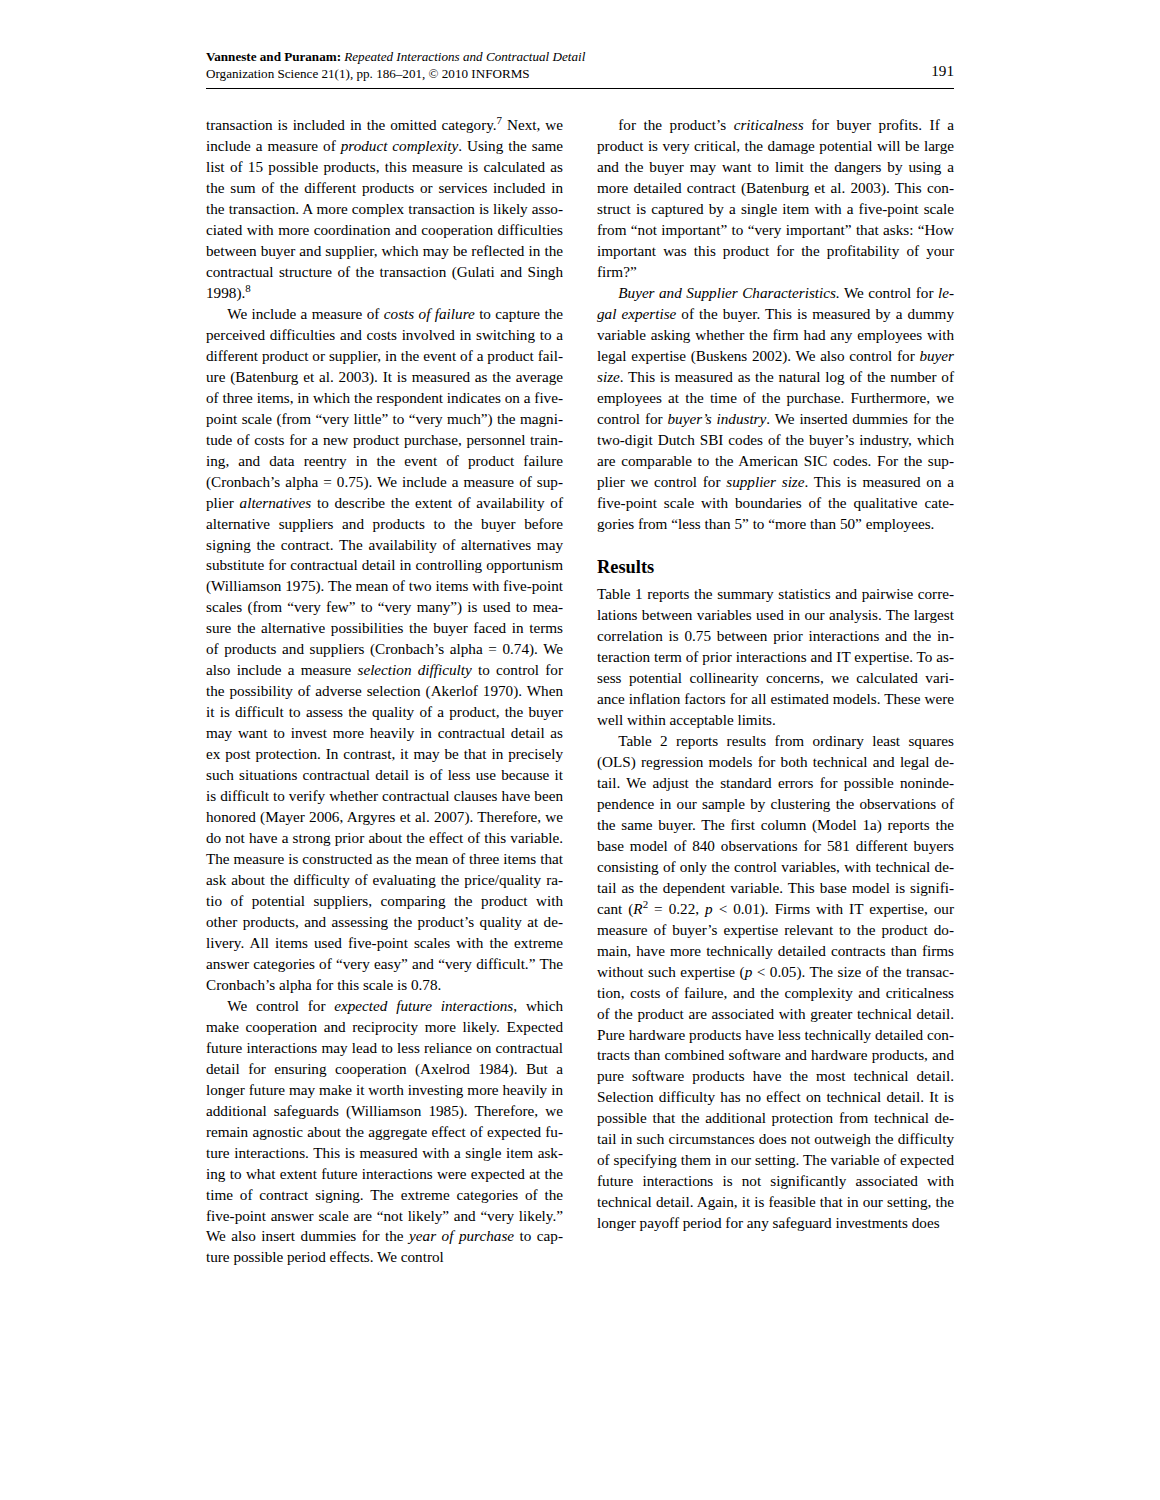Vanneste and Puranam: Repeated Interactions and Contractual Detail Organization Science 21(1), pp. 186–201, © 2010 INFORMS
191
transaction is included in the omitted category.7 Next, we include a measure of product complexity. Using the same list of 15 possible products, this measure is calculated as the sum of the different products or services included in the transaction. A more complex transaction is likely associated with more coordination and cooperation difficulties between buyer and supplier, which may be reflected in the contractual structure of the transaction (Gulati and Singh 1998).8
We include a measure of costs of failure to capture the perceived difficulties and costs involved in switching to a different product or supplier, in the event of a product failure (Batenburg et al. 2003). It is measured as the average of three items, in which the respondent indicates on a five-point scale (from “very little” to “very much”) the magnitude of costs for a new product purchase, personnel training, and data reentry in the event of product failure (Cronbach’s alpha = 0.75). We include a measure of supplier alternatives to describe the extent of availability of alternative suppliers and products to the buyer before signing the contract. The availability of alternatives may substitute for contractual detail in controlling opportunism (Williamson 1975). The mean of two items with five-point scales (from “very few” to “very many”) is used to measure the alternative possibilities the buyer faced in terms of products and suppliers (Cronbach’s alpha = 0.74). We also include a measure selection difficulty to control for the possibility of adverse selection (Akerlof 1970). When it is difficult to assess the quality of a product, the buyer may want to invest more heavily in contractual detail as ex post protection. In contrast, it may be that in precisely such situations contractual detail is of less use because it is difficult to verify whether contractual clauses have been honored (Mayer 2006, Argyres et al. 2007). Therefore, we do not have a strong prior about the effect of this variable. The measure is constructed as the mean of three items that ask about the difficulty of evaluating the price/quality ratio of potential suppliers, comparing the product with other products, and assessing the product’s quality at delivery. All items used five-point scales with the extreme answer categories of “very easy” and “very difficult.” The Cronbach’s alpha for this scale is 0.78.
We control for expected future interactions, which make cooperation and reciprocity more likely. Expected future interactions may lead to less reliance on contractual detail for ensuring cooperation (Axelrod 1984). But a longer future may make it worth investing more heavily in additional safeguards (Williamson 1985). Therefore, we remain agnostic about the aggregate effect of expected future interactions. This is measured with a single item asking to what extent future interactions were expected at the time of contract signing. The extreme categories of the five-point answer scale are “not likely” and “very likely.” We also insert dummies for the year of purchase to capture possible period effects. We control
for the product’s criticalness for buyer profits. If a product is very critical, the damage potential will be large and the buyer may want to limit the dangers by using a more detailed contract (Batenburg et al. 2003). This construct is captured by a single item with a five-point scale from “not important” to “very important” that asks: “How important was this product for the profitability of your firm?”
Buyer and Supplier Characteristics. We control for legal expertise of the buyer. This is measured by a dummy variable asking whether the firm had any employees with legal expertise (Buskens 2002). We also control for buyer size. This is measured as the natural log of the number of employees at the time of the purchase. Furthermore, we control for buyer’s industry. We inserted dummies for the two-digit Dutch SBI codes of the buyer’s industry, which are comparable to the American SIC codes. For the supplier we control for supplier size. This is measured on a five-point scale with boundaries of the qualitative categories from “less than 5” to “more than 50” employees.
Results
Table 1 reports the summary statistics and pairwise correlations between variables used in our analysis. The largest correlation is 0.75 between prior interactions and the interaction term of prior interactions and IT expertise. To assess potential collinearity concerns, we calculated variance inflation factors for all estimated models. These were well within acceptable limits.
Table 2 reports results from ordinary least squares (OLS) regression models for both technical and legal detail. We adjust the standard errors for possible nonindependence in our sample by clustering the observations of the same buyer. The first column (Model 1a) reports the base model of 840 observations for 581 different buyers consisting of only the control variables, with technical detail as the dependent variable. This base model is significant (R2 = 0.22, p < 0.01). Firms with IT expertise, our measure of buyer’s expertise relevant to the product domain, have more technically detailed contracts than firms without such expertise (p < 0.05). The size of the transaction, costs of failure, and the complexity and criticalness of the product are associated with greater technical detail. Pure hardware products have less technically detailed contracts than combined software and hardware products, and pure software products have the most technical detail. Selection difficulty has no effect on technical detail. It is possible that the additional protection from technical detail in such circumstances does not outweigh the difficulty of specifying them in our setting. The variable of expected future interactions is not significantly associated with technical detail. Again, it is feasible that in our setting, the longer payoff period for any safeguard investments does